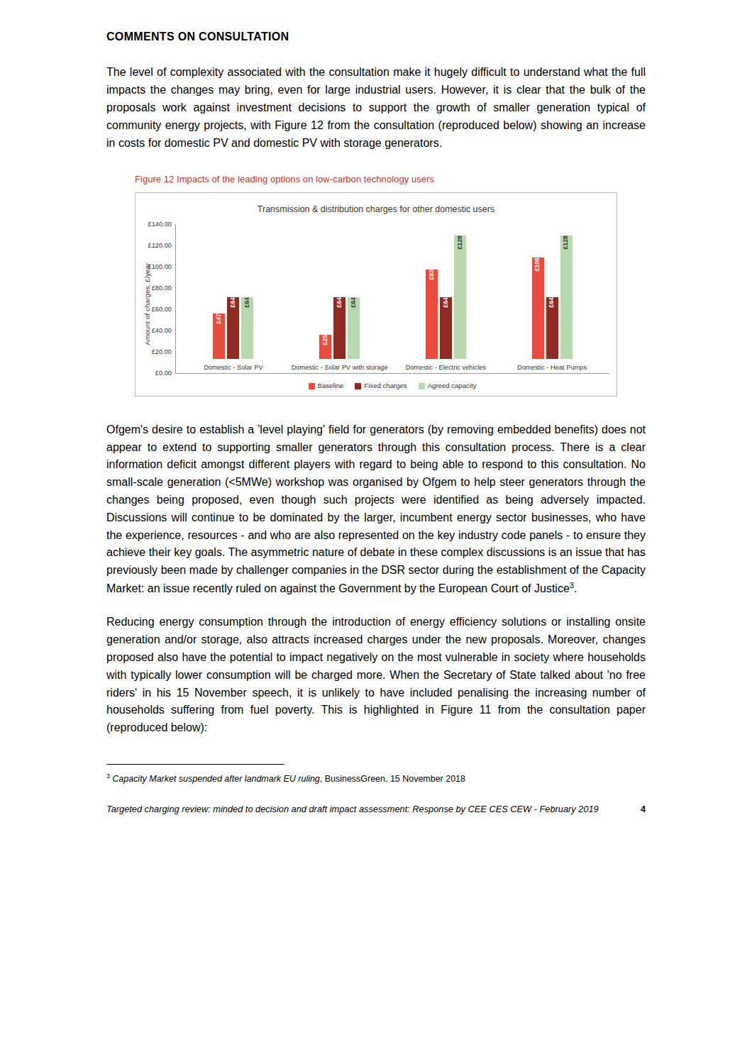COMMENTS ON CONSULTATION
The level of complexity associated with the consultation make it hugely difficult to understand what the full impacts the changes may bring, even for large industrial users. However, it is clear that the bulk of the proposals work against investment decisions to support the growth of smaller generation typical of community energy projects, with Figure 12 from the consultation (reproduced below) showing an increase in costs for domestic PV and domestic PV with storage generators.
Figure 12 Impacts of the leading options on low-carbon technology users
Transmission & distribution charges for other domestic users
Amount of charges, £/year
£140.00 £120.00 £100.00 £80.00 £60.00 £40.00 £20.00 £0.00
£47
£64
£64
Domestic - Solar PV
£25
£64
£64
Domestic - Solar PV with storage
£93
£64
£128
Domestic - Electric vehicles
£105
£64
£128
Domestic - Heat Pumps
Baseline
Fixed charges
Agreed capacity
Ofgem's desire to establish a 'level playing' field for generators (by removing embedded benefits) does not appear to extend to supporting smaller generators through this consultation process. There is a clear information deficit amongst different players with regard to being able to respond to this consultation. No small-scale generation (<5MWe) workshop was organised by Ofgem to help steer generators through the changes being proposed, even though such projects were identified as being adversely impacted. Discussions will continue to be dominated by the larger, incumbent energy sector businesses, who have the experience, resources - and who are also represented on the key industry code panels - to ensure they achieve their key goals. The asymmetric nature of debate in these complex discussions is an issue that has previously been made by challenger companies in the DSR sector during the establishment of the Capacity Market: an issue recently ruled on against the Government by the European Court of Justice3.
Reducing energy consumption through the introduction of energy efficiency solutions or installing onsite generation and/or storage, also attracts increased charges under the new proposals. Moreover, changes proposed also have the potential to impact negatively on the most vulnerable in society where households with typically lower consumption will be charged more. When the Secretary of State talked about 'no free riders' in his 15 November speech, it is unlikely to have included penalising the increasing number of households suffering from fuel poverty. This is highlighted in Figure 11 from the consultation paper (reproduced below):
3 Capacity Market suspended after landmark EU ruling, BusinessGreen, 15 November 2018
Targeted charging review: minded to decision and draft impact assessment: Response by CEE CES CEW - February 2019 4